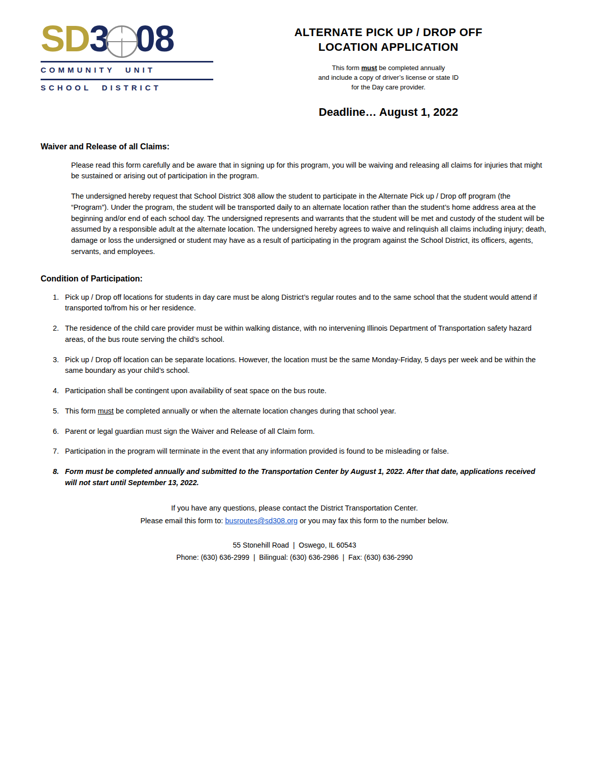SD 3 08
COMMUNITY UNIT
SCHOOL DISTRICT
ALTERNATE PICK UP / DROP OFF
LOCATION APPLICATION
This form must be completed annually
and include a copy of driver’s license or state ID
for the Day care provider.
Deadline… August 1, 2022
Waiver and Release of all Claims:
Please read this form carefully and be aware that in signing up for this program, you will be waiving and releasing all claims for injuries that might be sustained or arising out of participation in the program.
The undersigned hereby request that School District 308 allow the student to participate in the Alternate Pick up / Drop off program (the “Program”). Under the program, the student will be transported daily to an alternate location rather than the student’s home address area at the beginning and/or end of each school day. The undersigned represents and warrants that the student will be met and custody of the student will be assumed by a responsible adult at the alternate location. The undersigned hereby agrees to waive and relinquish all claims including injury; death, damage or loss the undersigned or student may have as a result of participating in the program against the School District, its officers, agents, servants, and employees.
Condition of Participation:
Pick up / Drop off locations for students in day care must be along District’s regular routes and to the same school that the student would attend if transported to/from his or her residence.
The residence of the child care provider must be within walking distance, with no intervening Illinois Department of Transportation safety hazard areas, of the bus route serving the child’s school.
Pick up / Drop off location can be separate locations. However, the location must be the same Monday-Friday, 5 days per week and be within the same boundary as your child’s school.
Participation shall be contingent upon availability of seat space on the bus route.
This form must be completed annually or when the alternate location changes during that school year.
Parent or legal guardian must sign the Waiver and Release of all Claim form.
Participation in the program will terminate in the event that any information provided is found to be misleading or false.
Form must be completed annually and submitted to the Transportation Center by August 1, 2022. After that date, applications received will not start until September 13, 2022.
If you have any questions, please contact the District Transportation Center.
Please email this form to: busroutes@sd308.org or you may fax this form to the number below.
55 Stonehill Road | Oswego, IL 60543
Phone: (630) 636-2999 | Bilingual: (630) 636-2986 | Fax: (630) 636-2990